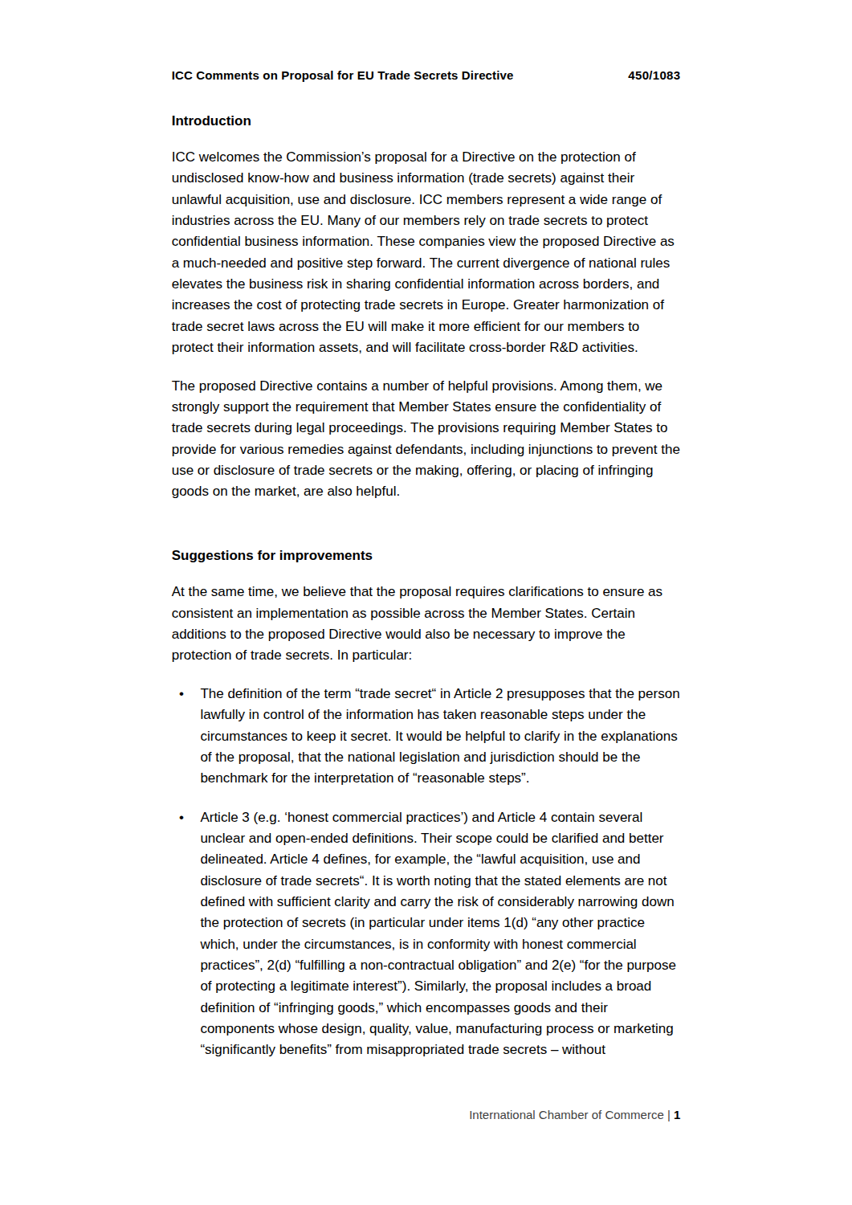ICC Comments on Proposal for EU Trade Secrets Directive 450/1083
Introduction
ICC welcomes the Commission’s proposal for a Directive on the protection of undisclosed know-how and business information (trade secrets) against their unlawful acquisition, use and disclosure. ICC members represent a wide range of industries across the EU. Many of our members rely on trade secrets to protect confidential business information. These companies view the proposed Directive as a much-needed and positive step forward. The current divergence of national rules elevates the business risk in sharing confidential information across borders, and increases the cost of protecting trade secrets in Europe. Greater harmonization of trade secret laws across the EU will make it more efficient for our members to protect their information assets, and will facilitate cross-border R&D activities.
The proposed Directive contains a number of helpful provisions. Among them, we strongly support the requirement that Member States ensure the confidentiality of trade secrets during legal proceedings. The provisions requiring Member States to provide for various remedies against defendants, including injunctions to prevent the use or disclosure of trade secrets or the making, offering, or placing of infringing goods on the market, are also helpful.
Suggestions for improvements
At the same time, we believe that the proposal requires clarifications to ensure as consistent an implementation as possible across the Member States. Certain additions to the proposed Directive would also be necessary to improve the protection of trade secrets. In particular:
The definition of the term “trade secret“ in Article 2 presupposes that the person lawfully in control of the information has taken reasonable steps under the circumstances to keep it secret. It would be helpful to clarify in the explanations of the proposal, that the national legislation and jurisdiction should be the benchmark for the interpretation of “reasonable steps”.
Article 3 (e.g. ‘honest commercial practices’) and Article 4 contain several unclear and open-ended definitions. Their scope could be clarified and better delineated. Article 4 defines, for example, the “lawful acquisition, use and disclosure of trade secrets“. It is worth noting that the stated elements are not defined with sufficient clarity and carry the risk of considerably narrowing down the protection of secrets (in particular under items 1(d) “any other practice which, under the circumstances, is in conformity with honest commercial practices”, 2(d) “fulfilling a non-contractual obligation” and 2(e) “for the purpose of protecting a legitimate interest”). Similarly, the proposal includes a broad definition of “infringing goods,” which encompasses goods and their components whose design, quality, value, manufacturing process or marketing “significantly benefits” from misappropriated trade secrets – without
International Chamber of Commerce | 1